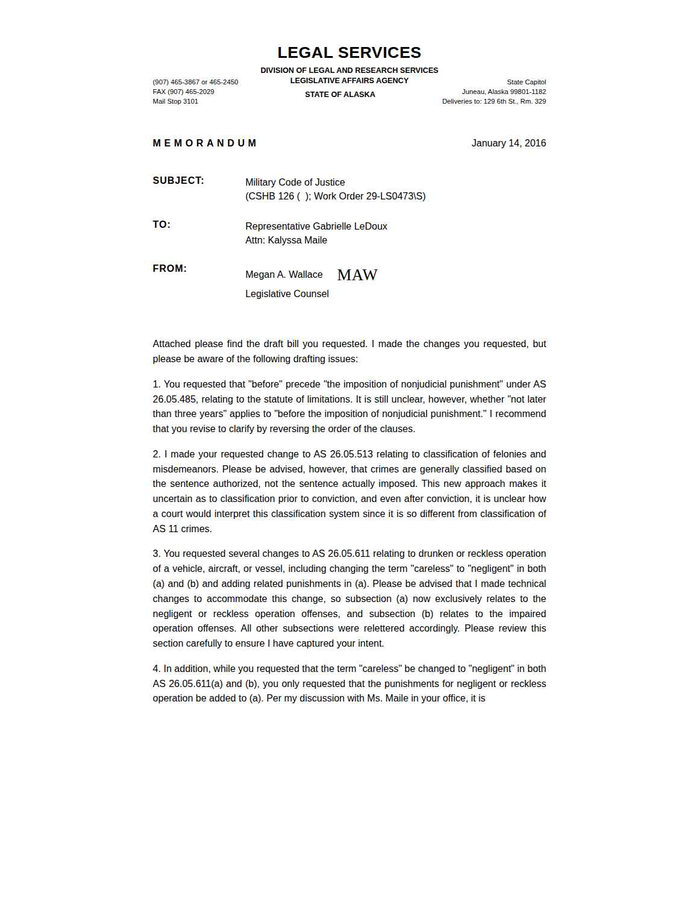LEGAL SERVICES
DIVISION OF LEGAL AND RESEARCH SERVICES
LEGISLATIVE AFFAIRS AGENCY
(907) 465-3867 or 465-2450
FAX (907) 465-2029
Mail Stop 3101
STATE OF ALASKA
State Capitol
Juneau, Alaska 99801-1182
Deliveries to: 129 6th St., Rm. 329
MEMORANDUM January 14, 2016
| SUBJECT: | Military Code of Justice (CSHB 126 ( ); Work Order 29-LS0473\S) |
| TO: | Representative Gabrielle LeDoux Attn: Kalyssa Maile |
| FROM: | Megan A. Wallace MAW Legislative Counsel |
Attached please find the draft bill you requested. I made the changes you requested, but please be aware of the following drafting issues:
1. You requested that "before" precede "the imposition of nonjudicial punishment" under AS 26.05.485, relating to the statute of limitations. It is still unclear, however, whether "not later than three years" applies to "before the imposition of nonjudicial punishment." I recommend that you revise to clarify by reversing the order of the clauses.
2. I made your requested change to AS 26.05.513 relating to classification of felonies and misdemeanors. Please be advised, however, that crimes are generally classified based on the sentence authorized, not the sentence actually imposed. This new approach makes it uncertain as to classification prior to conviction, and even after conviction, it is unclear how a court would interpret this classification system since it is so different from classification of AS 11 crimes.
3. You requested several changes to AS 26.05.611 relating to drunken or reckless operation of a vehicle, aircraft, or vessel, including changing the term "careless" to "negligent" in both (a) and (b) and adding related punishments in (a). Please be advised that I made technical changes to accommodate this change, so subsection (a) now exclusively relates to the negligent or reckless operation offenses, and subsection (b) relates to the impaired operation offenses. All other subsections were relettered accordingly. Please review this section carefully to ensure I have captured your intent.
4. In addition, while you requested that the term "careless" be changed to "negligent" in both AS 26.05.611(a) and (b), you only requested that the punishments for negligent or reckless operation be added to (a). Per my discussion with Ms. Maile in your office, it is